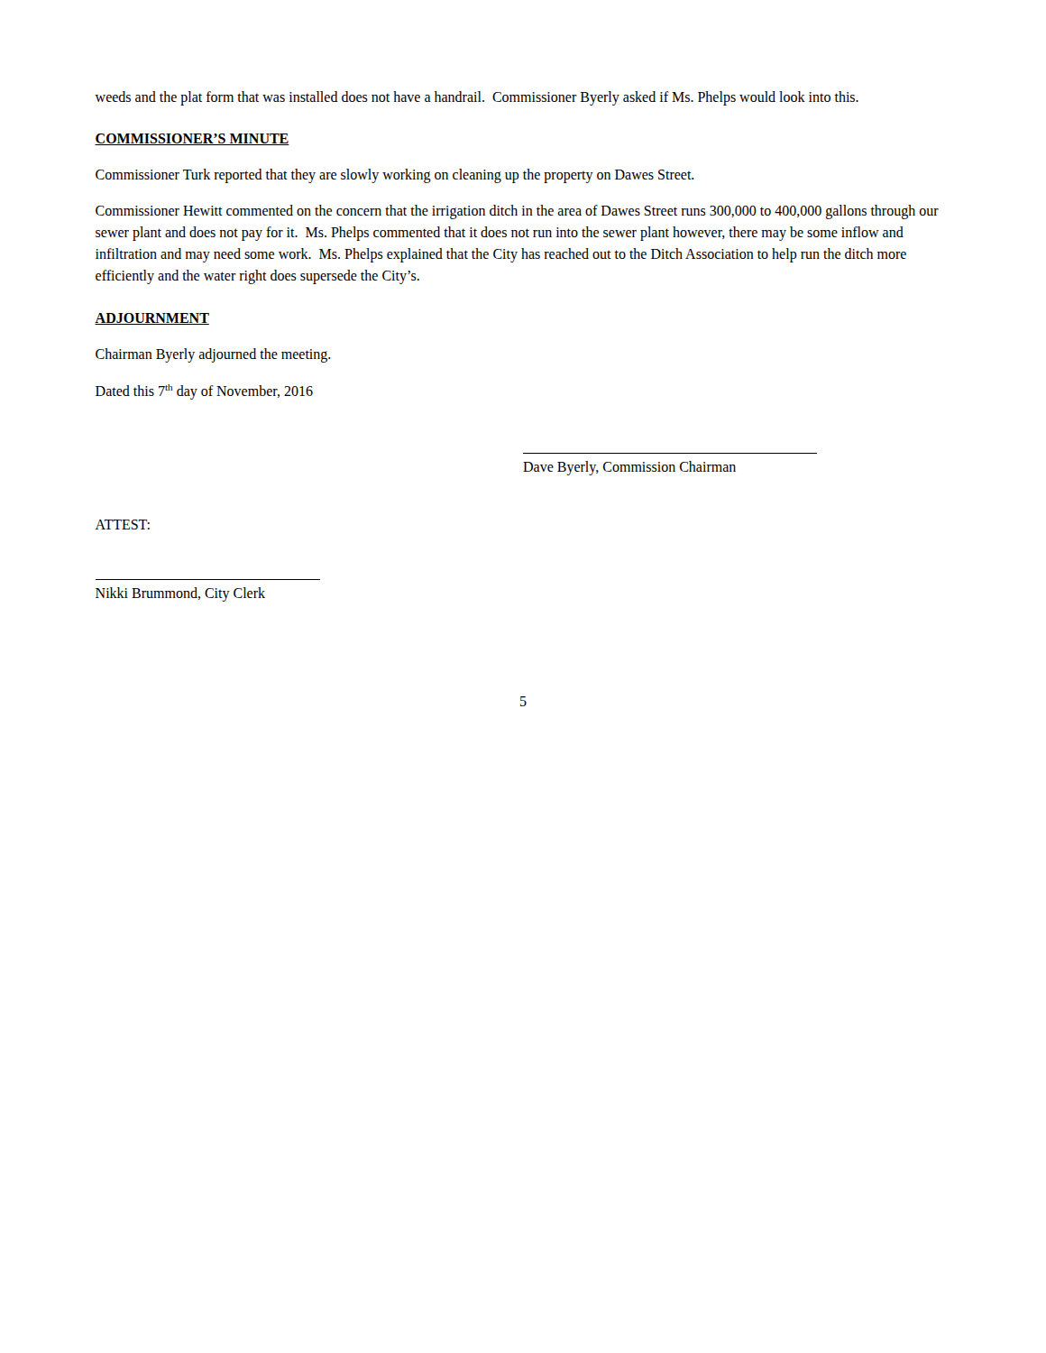weeds and the plat form that was installed does not have a handrail. Commissioner Byerly asked if Ms. Phelps would look into this.
COMMISSIONER’S MINUTE
Commissioner Turk reported that they are slowly working on cleaning up the property on Dawes Street.
Commissioner Hewitt commented on the concern that the irrigation ditch in the area of Dawes Street runs 300,000 to 400,000 gallons through our sewer plant and does not pay for it. Ms. Phelps commented that it does not run into the sewer plant however, there may be some inflow and infiltration and may need some work. Ms. Phelps explained that the City has reached out to the Ditch Association to help run the ditch more efficiently and the water right does supersede the City’s.
ADJOURNMENT
Chairman Byerly adjourned the meeting.
Dated this 7th day of November, 2016
Dave Byerly, Commission Chairman
ATTEST:
Nikki Brummond, City Clerk
5